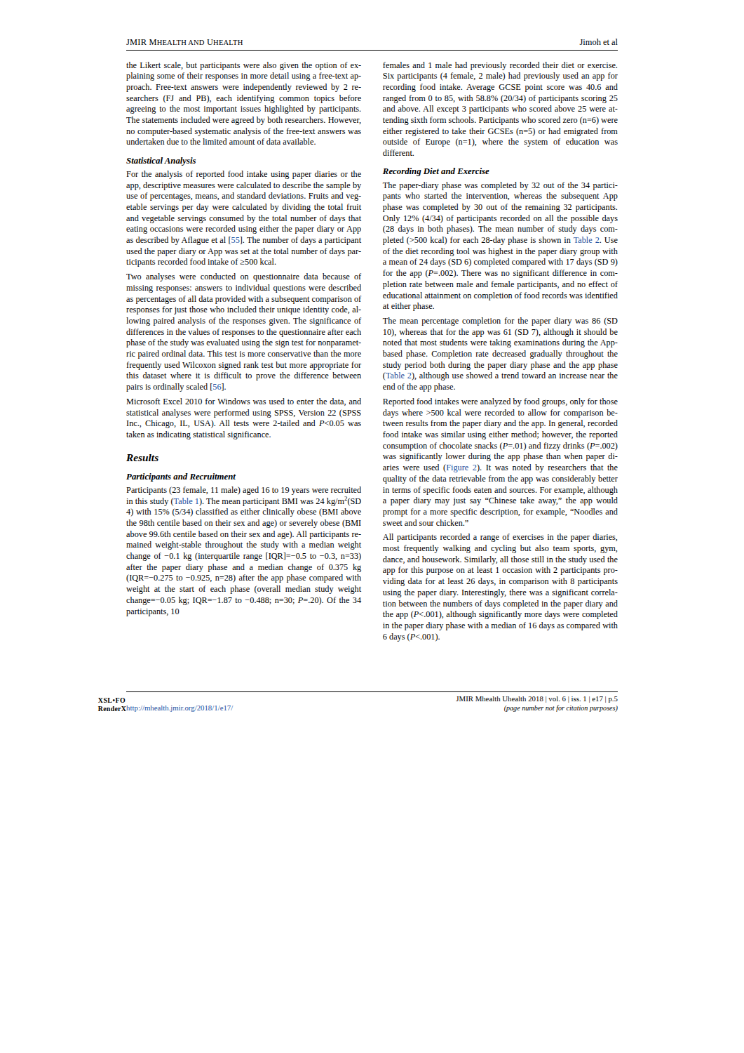JMIR MHEALTH AND UHEALTH
Jimoh et al
the Likert scale, but participants were also given the option of explaining some of their responses in more detail using a free-text approach. Free-text answers were independently reviewed by 2 researchers (FJ and PB), each identifying common topics before agreeing to the most important issues highlighted by participants. The statements included were agreed by both researchers. However, no computer-based systematic analysis of the free-text answers was undertaken due to the limited amount of data available.
Statistical Analysis
For the analysis of reported food intake using paper diaries or the app, descriptive measures were calculated to describe the sample by use of percentages, means, and standard deviations. Fruits and vegetable servings per day were calculated by dividing the total fruit and vegetable servings consumed by the total number of days that eating occasions were recorded using either the paper diary or App as described by Aflague et al [55]. The number of days a participant used the paper diary or App was set at the total number of days participants recorded food intake of ≥500 kcal.
Two analyses were conducted on questionnaire data because of missing responses: answers to individual questions were described as percentages of all data provided with a subsequent comparison of responses for just those who included their unique identity code, allowing paired analysis of the responses given. The significance of differences in the values of responses to the questionnaire after each phase of the study was evaluated using the sign test for nonparametric paired ordinal data. This test is more conservative than the more frequently used Wilcoxon signed rank test but more appropriate for this dataset where it is difficult to prove the difference between pairs is ordinally scaled [56].
Microsoft Excel 2010 for Windows was used to enter the data, and statistical analyses were performed using SPSS, Version 22 (SPSS Inc., Chicago, IL, USA). All tests were 2-tailed and P<0.05 was taken as indicating statistical significance.
Results
Participants and Recruitment
Participants (23 female, 11 male) aged 16 to 19 years were recruited in this study (Table 1). The mean participant BMI was 24 kg/m2(SD 4) with 15% (5/34) classified as either clinically obese (BMI above the 98th centile based on their sex and age) or severely obese (BMI above 99.6th centile based on their sex and age). All participants remained weight-stable throughout the study with a median weight change of −0.1 kg (interquartile range [IQR]=−0.5 to −0.3, n=33) after the paper diary phase and a median change of 0.375 kg (IQR=−0.275 to −0.925, n=28) after the app phase compared with weight at the start of each phase (overall median study weight change=−0.05 kg; IQR=−1.87 to −0.488; n=30; P=.20). Of the 34 participants, 10
females and 1 male had previously recorded their diet or exercise. Six participants (4 female, 2 male) had previously used an app for recording food intake. Average GCSE point score was 40.6 and ranged from 0 to 85, with 58.8% (20/34) of participants scoring 25 and above. All except 3 participants who scored above 25 were attending sixth form schools. Participants who scored zero (n=6) were either registered to take their GCSEs (n=5) or had emigrated from outside of Europe (n=1), where the system of education was different.
Recording Diet and Exercise
The paper-diary phase was completed by 32 out of the 34 participants who started the intervention, whereas the subsequent App phase was completed by 30 out of the remaining 32 participants. Only 12% (4/34) of participants recorded on all the possible days (28 days in both phases). The mean number of study days completed (>500 kcal) for each 28-day phase is shown in Table 2. Use of the diet recording tool was highest in the paper diary group with a mean of 24 days (SD 6) completed compared with 17 days (SD 9) for the app (P=.002). There was no significant difference in completion rate between male and female participants, and no effect of educational attainment on completion of food records was identified at either phase.
The mean percentage completion for the paper diary was 86 (SD 10), whereas that for the app was 61 (SD 7), although it should be noted that most students were taking examinations during the App-based phase. Completion rate decreased gradually throughout the study period both during the paper diary phase and the app phase (Table 2), although use showed a trend toward an increase near the end of the app phase.
Reported food intakes were analyzed by food groups, only for those days where >500 kcal were recorded to allow for comparison between results from the paper diary and the app. In general, recorded food intake was similar using either method; however, the reported consumption of chocolate snacks (P=.01) and fizzy drinks (P=.002) was significantly lower during the app phase than when paper diaries were used (Figure 2). It was noted by researchers that the quality of the data retrievable from the app was considerably better in terms of specific foods eaten and sources. For example, although a paper diary may just say “Chinese take away,” the app would prompt for a more specific description, for example, “Noodles and sweet and sour chicken.”
All participants recorded a range of exercises in the paper diaries, most frequently walking and cycling but also team sports, gym, dance, and housework. Similarly, all those still in the study used the app for this purpose on at least 1 occasion with 2 participants providing data for at least 26 days, in comparison with 8 participants using the paper diary. Interestingly, there was a significant correlation between the numbers of days completed in the paper diary and the app (P<.001), although significantly more days were completed in the paper diary phase with a median of 16 days as compared with 6 days (P<.001).
XSL•FO
RenderX
http://mhealth.jmir.org/2018/1/e17/
JMIR Mhealth Uhealth 2018 | vol. 6 | iss. 1 | e17 | p.5 (page number not for citation purposes)